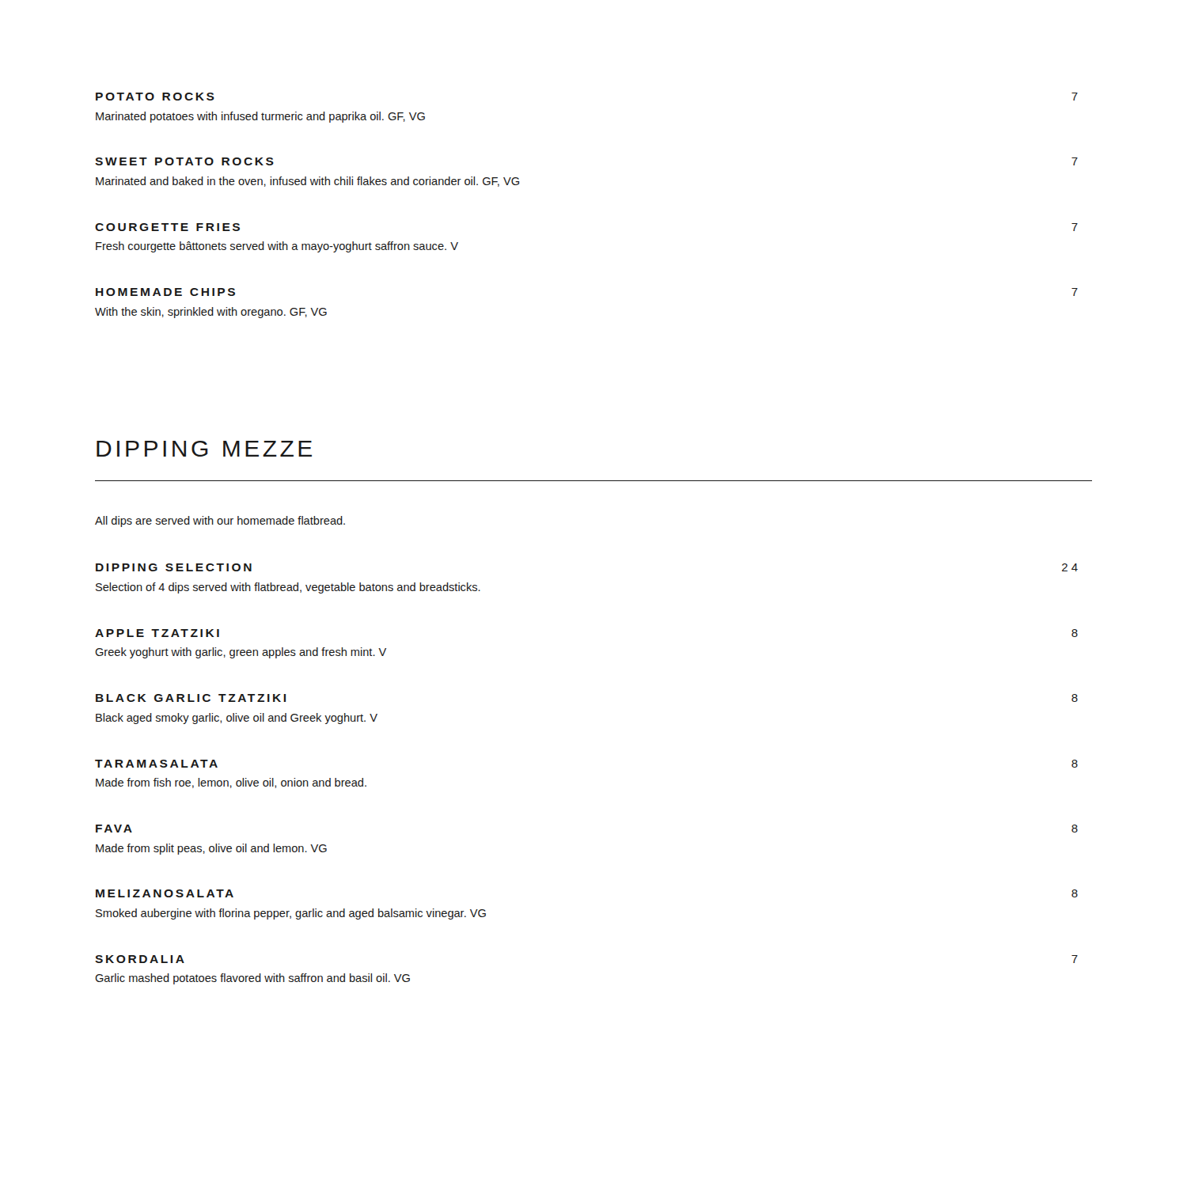Potato Rocks 7
Marinated potatoes with infused turmeric and paprika oil. GF, VG
Sweet Potato Rocks 7
Marinated and baked in the oven, infused with chili flakes and coriander oil. GF, VG
Courgette Fries 7
Fresh courgette bâttonets served with a mayo-yoghurt saffron sauce. V
Homemade Chips 7
With the skin, sprinkled with oregano. GF, VG
Dipping Mezze
All dips are served with our homemade flatbread.
Dipping Selection 2 4
Selection of 4 dips served with flatbread, vegetable batons and breadsticks.
Apple Tzatziki 8
Greek yoghurt with garlic, green apples and fresh mint. V
Black Garlic Tzatziki 8
Black aged smoky garlic, olive oil and Greek yoghurt. V
Taramasalata 8
Made from fish roe, lemon, olive oil, onion and bread.
Fava 8
Made from split peas, olive oil and lemon. VG
Melizanosalata 8
Smoked aubergine with florina pepper, garlic and aged balsamic vinegar. VG
Skordalia 7
Garlic mashed potatoes flavored with saffron and basil oil. VG